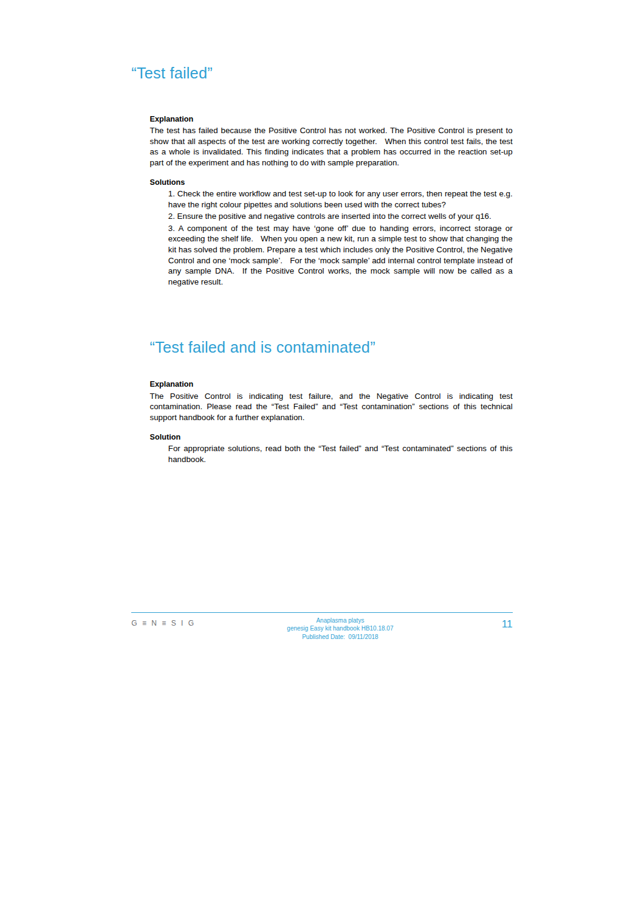“Test failed”
Explanation
The test has failed because the Positive Control has not worked. The Positive Control is present to show that all aspects of the test are working correctly together. When this control test fails, the test as a whole is invalidated. This finding indicates that a problem has occurred in the reaction set-up part of the experiment and has nothing to do with sample preparation.
Solutions
1. Check the entire workflow and test set-up to look for any user errors, then repeat the test e.g. have the right colour pipettes and solutions been used with the correct tubes?
2. Ensure the positive and negative controls are inserted into the correct wells of your q16.
3. A component of the test may have ‘gone off’ due to handing errors, incorrect storage or exceeding the shelf life. When you open a new kit, run a simple test to show that changing the kit has solved the problem. Prepare a test which includes only the Positive Control, the Negative Control and one ‘mock sample’. For the ‘mock sample’ add internal control template instead of any sample DNA. If the Positive Control works, the mock sample will now be called as a negative result.
“Test failed and is contaminated”
Explanation
The Positive Control is indicating test failure, and the Negative Control is indicating test contamination. Please read the “Test Failed” and “Test contamination” sections of this technical support handbook for a further explanation.
Solution
For appropriate solutions, read both the “Test failed” and “Test contaminated” sections of this handbook.
G ≡ N ≡ S I G
Anaplasma platys
genesig Easy kit handbook HB10.18.07
Published Date: 09/11/2018
11